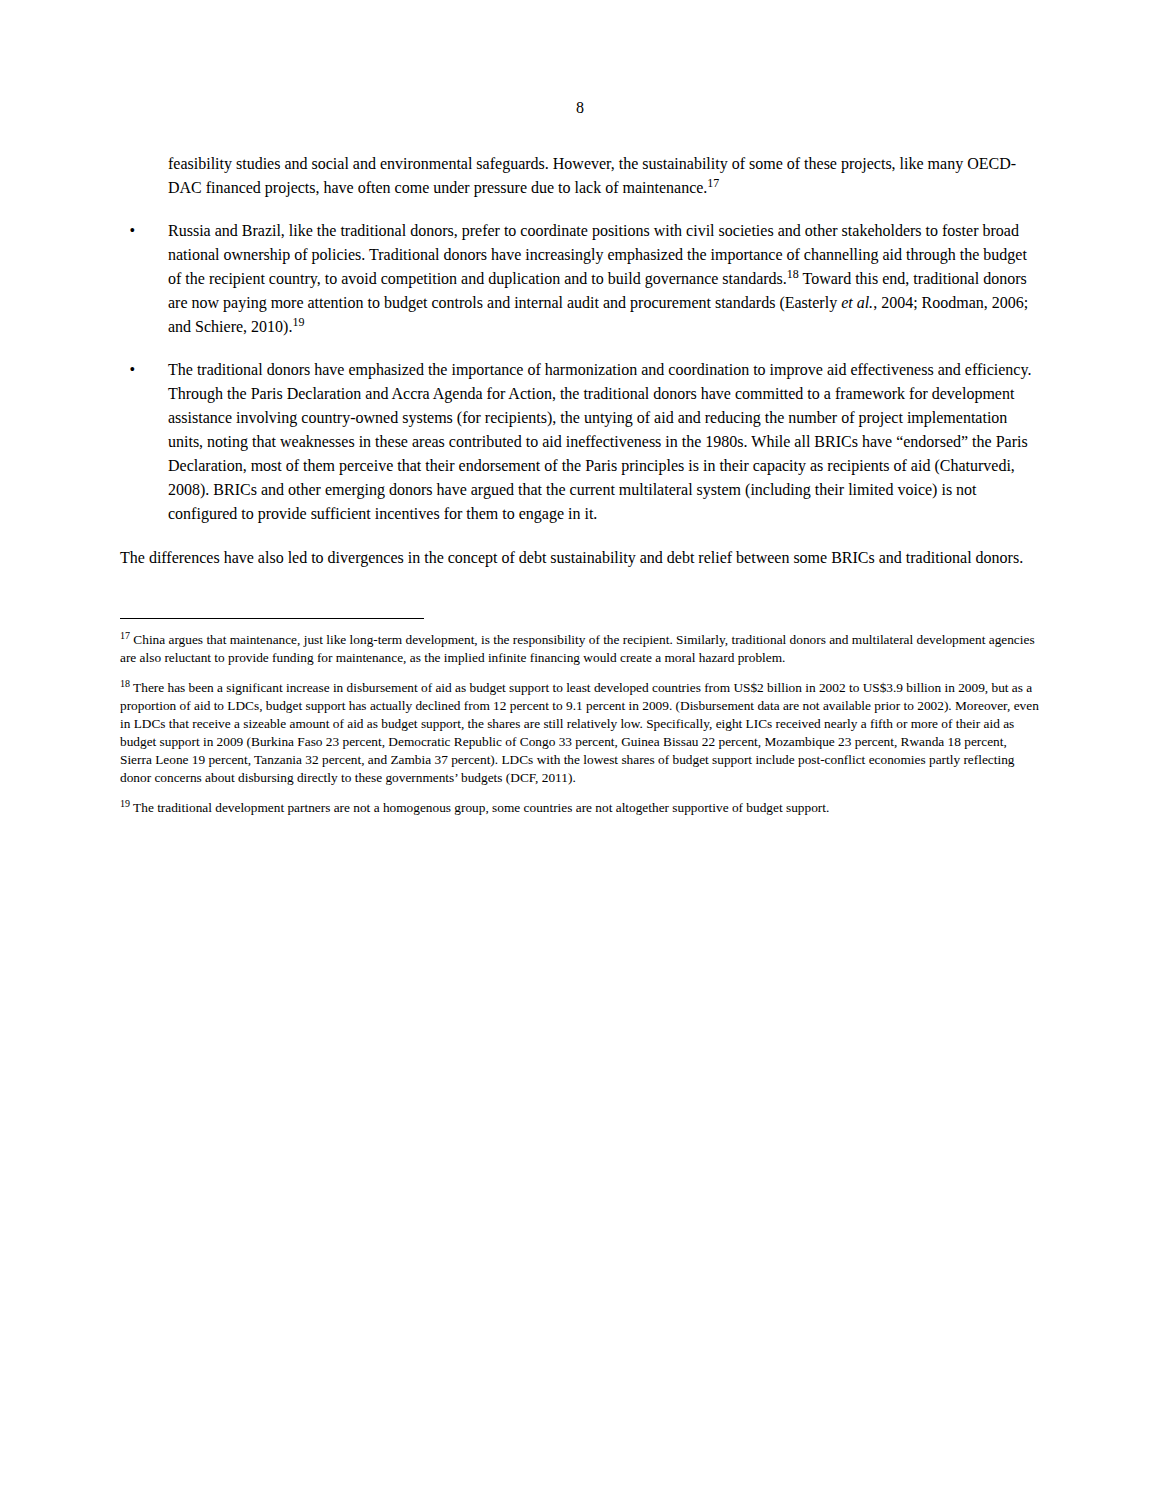8
feasibility studies and social and environmental safeguards. However, the sustainability of some of these projects, like many OECD-DAC financed projects, have often come under pressure due to lack of maintenance.17
Russia and Brazil, like the traditional donors, prefer to coordinate positions with civil societies and other stakeholders to foster broad national ownership of policies. Traditional donors have increasingly emphasized the importance of channelling aid through the budget of the recipient country, to avoid competition and duplication and to build governance standards.18 Toward this end, traditional donors are now paying more attention to budget controls and internal audit and procurement standards (Easterly et al., 2004; Roodman, 2006; and Schiere, 2010).19
The traditional donors have emphasized the importance of harmonization and coordination to improve aid effectiveness and efficiency. Through the Paris Declaration and Accra Agenda for Action, the traditional donors have committed to a framework for development assistance involving country-owned systems (for recipients), the untying of aid and reducing the number of project implementation units, noting that weaknesses in these areas contributed to aid ineffectiveness in the 1980s. While all BRICs have “endorsed” the Paris Declaration, most of them perceive that their endorsement of the Paris principles is in their capacity as recipients of aid (Chaturvedi, 2008). BRICs and other emerging donors have argued that the current multilateral system (including their limited voice) is not configured to provide sufficient incentives for them to engage in it.
The differences have also led to divergences in the concept of debt sustainability and debt relief between some BRICs and traditional donors.
17 China argues that maintenance, just like long-term development, is the responsibility of the recipient. Similarly, traditional donors and multilateral development agencies are also reluctant to provide funding for maintenance, as the implied infinite financing would create a moral hazard problem.
18 There has been a significant increase in disbursement of aid as budget support to least developed countries from US$2 billion in 2002 to US$3.9 billion in 2009, but as a proportion of aid to LDCs, budget support has actually declined from 12 percent to 9.1 percent in 2009. (Disbursement data are not available prior to 2002). Moreover, even in LDCs that receive a sizeable amount of aid as budget support, the shares are still relatively low. Specifically, eight LICs received nearly a fifth or more of their aid as budget support in 2009 (Burkina Faso 23 percent, Democratic Republic of Congo 33 percent, Guinea Bissau 22 percent, Mozambique 23 percent, Rwanda 18 percent, Sierra Leone 19 percent, Tanzania 32 percent, and Zambia 37 percent). LDCs with the lowest shares of budget support include post-conflict economies partly reflecting donor concerns about disbursing directly to these governments’ budgets (DCF, 2011).
19 The traditional development partners are not a homogenous group, some countries are not altogether supportive of budget support.